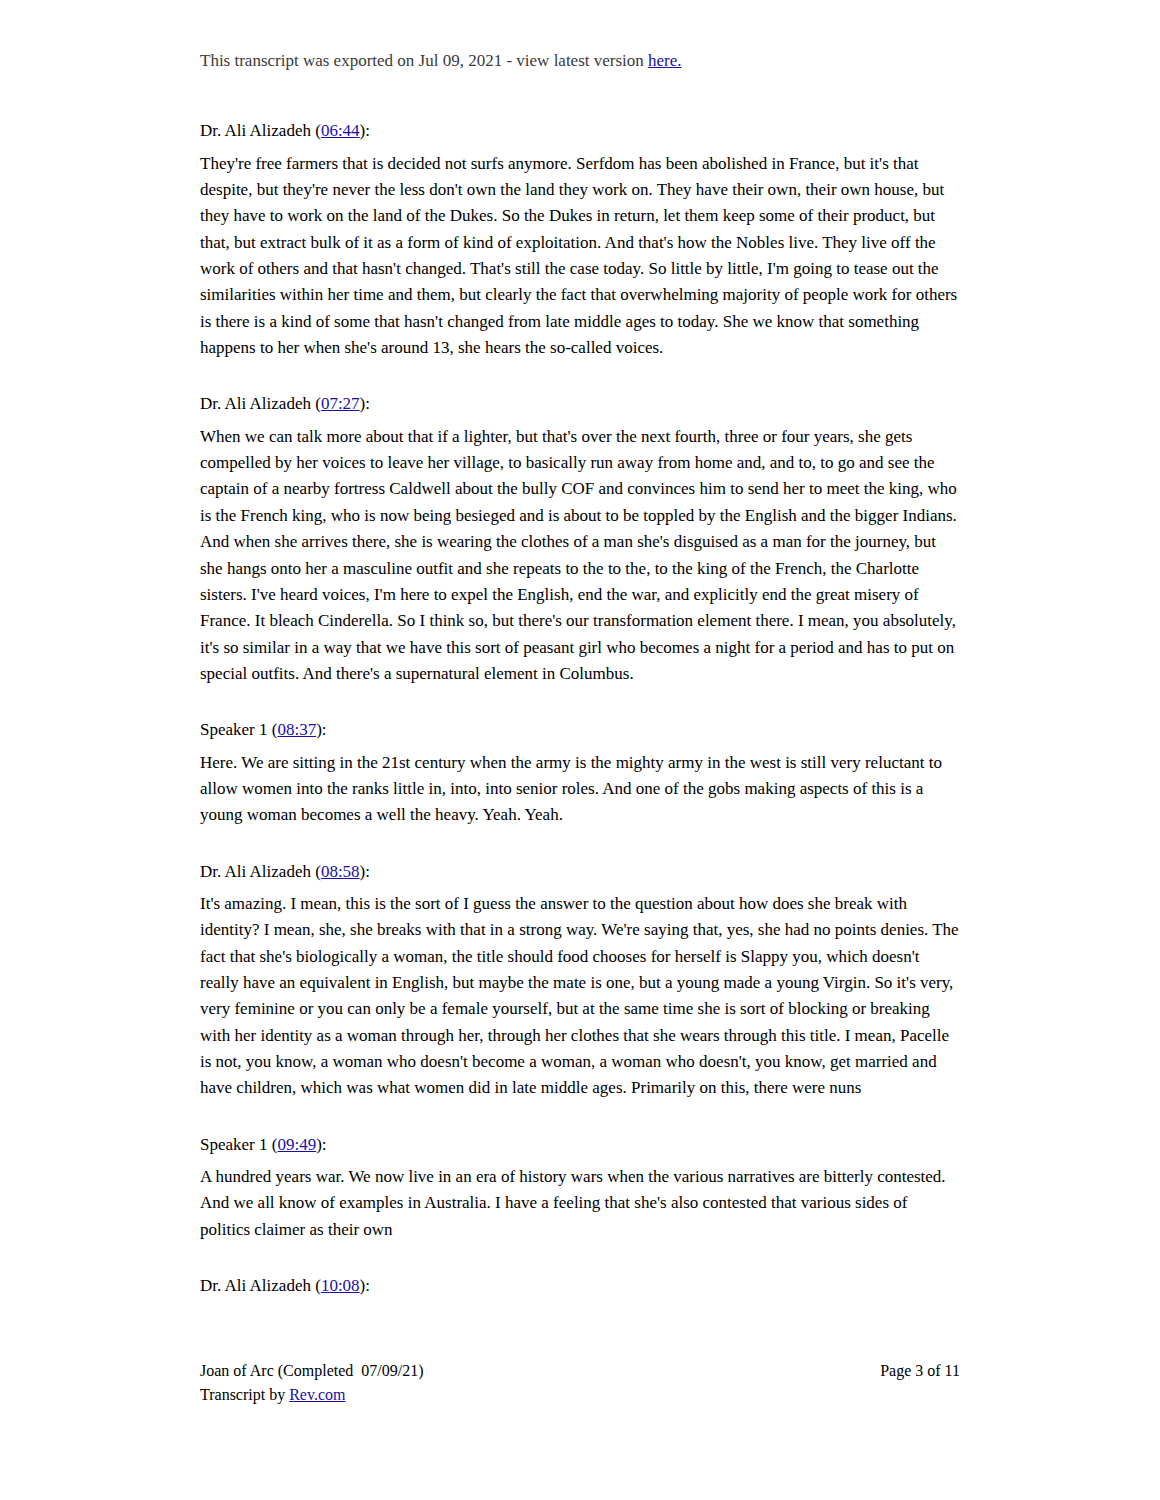This transcript was exported on Jul 09, 2021 - view latest version here.
Dr. Ali Alizadeh (06:44):
They're free farmers that is decided not surfs anymore. Serfdom has been abolished in France, but it's that despite, but they're never the less don't own the land they work on. They have their own, their own house, but they have to work on the land of the Dukes. So the Dukes in return, let them keep some of their product, but that, but extract bulk of it as a form of kind of exploitation. And that's how the Nobles live. They live off the work of others and that hasn't changed. That's still the case today. So little by little, I'm going to tease out the similarities within her time and them, but clearly the fact that overwhelming majority of people work for others is there is a kind of some that hasn't changed from late middle ages to today. She we know that something happens to her when she's around 13, she hears the so-called voices.
Dr. Ali Alizadeh (07:27):
When we can talk more about that if a lighter, but that's over the next fourth, three or four years, she gets compelled by her voices to leave her village, to basically run away from home and, and to, to go and see the captain of a nearby fortress Caldwell about the bully COF and convinces him to send her to meet the king, who is the French king, who is now being besieged and is about to be toppled by the English and the bigger Indians. And when she arrives there, she is wearing the clothes of a man she's disguised as a man for the journey, but she hangs onto her a masculine outfit and she repeats to the to the, to the king of the French, the Charlotte sisters. I've heard voices, I'm here to expel the English, end the war, and explicitly end the great misery of France. It bleach Cinderella. So I think so, but there's our transformation element there. I mean, you absolutely, it's so similar in a way that we have this sort of peasant girl who becomes a night for a period and has to put on special outfits. And there's a supernatural element in Columbus.
Speaker 1 (08:37):
Here. We are sitting in the 21st century when the army is the mighty army in the west is still very reluctant to allow women into the ranks little in, into, into senior roles. And one of the gobs making aspects of this is a young woman becomes a well the heavy. Yeah. Yeah.
Dr. Ali Alizadeh (08:58):
It's amazing. I mean, this is the sort of I guess the answer to the question about how does she break with identity? I mean, she, she breaks with that in a strong way. We're saying that, yes, she had no points denies. The fact that she's biologically a woman, the title should food chooses for herself is Slappy you, which doesn't really have an equivalent in English, but maybe the mate is one, but a young made a young Virgin. So it's very, very feminine or you can only be a female yourself, but at the same time she is sort of blocking or breaking with her identity as a woman through her, through her clothes that she wears through this title. I mean, Pacelle is not, you know, a woman who doesn't become a woman, a woman who doesn't, you know, get married and have children, which was what women did in late middle ages. Primarily on this, there were nuns
Speaker 1 (09:49):
A hundred years war. We now live in an era of history wars when the various narratives are bitterly contested. And we all know of examples in Australia. I have a feeling that she's also contested that various sides of politics claimer as their own
Dr. Ali Alizadeh (10:08):
Joan of Arc (Completed 07/09/21)
Transcript by Rev.com
Page 3 of 11